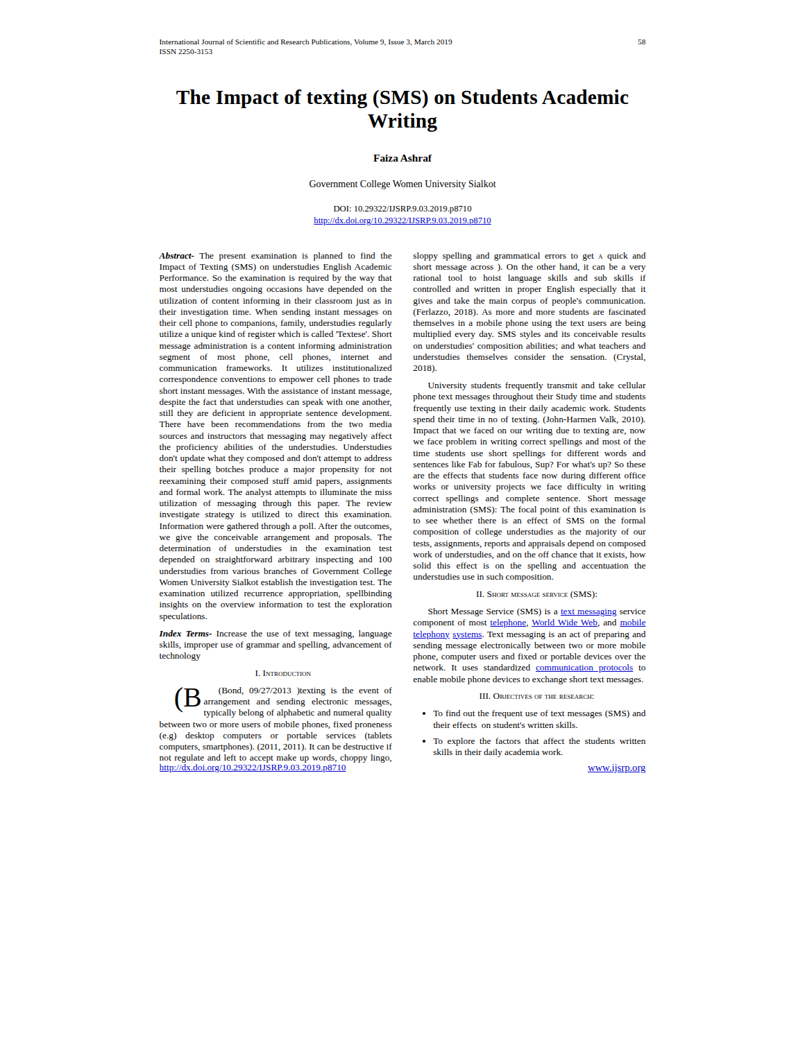International Journal of Scientific and Research Publications, Volume 9, Issue 3, March 2019
ISSN 2250-3153
58
The Impact of texting (SMS) on Students Academic Writing
Faiza Ashraf
Government College Women University Sialkot
DOI: 10.29322/IJSRP.9.03.2019.p8710
http://dx.doi.org/10.29322/IJSRP.9.03.2019.p8710
Abstract- The present examination is planned to find the Impact of Texting (SMS) on understudies English Academic Performance. So the examination is required by the way that most understudies ongoing occasions have depended on the utilization of content informing in their classroom just as in their investigation time. When sending instant messages on their cell phone to companions, family, understudies regularly utilize a unique kind of register which is called 'Textese'. Short message administration is a content informing administration segment of most phone, cell phones, internet and communication frameworks. It utilizes institutionalized correspondence conventions to empower cell phones to trade short instant messages. With the assistance of instant message, despite the fact that understudies can speak with one another, still they are deficient in appropriate sentence development. There have been recommendations from the two media sources and instructors that messaging may negatively affect the proficiency abilities of the understudies. Understudies don't update what they composed and don't attempt to address their spelling botches produce a major propensity for not reexamining their composed stuff amid papers, assignments and formal work. The analyst attempts to illuminate the miss utilization of messaging through this paper. The review investigate strategy is utilized to direct this examination. Information were gathered through a poll. After the outcomes, we give the conceivable arrangement and proposals. The determination of understudies in the examination test depended on straightforward arbitrary inspecting and 100 understudies from various branches of Government College Women University Sialkot establish the investigation test. The examination utilized recurrence appropriation, spellbinding insights on the overview information to test the exploration speculations.
Index Terms- Increase the use of text messaging, language skills, improper use of grammar and spelling, advancement of technology
I. Introduction
(B(Bond, 09/27/2013 )texting is the event of arrangement and sending electronic messages, typically belong of alphabetic and numeral quality between two or more users of mobile phones, fixed proneness (e.g) desktop computers or portable services (tablets computers, smartphones). (2011, 2011). It can be destructive if not regulate and left to accept make up words, choppy lingo, sloppy spelling and grammatical errors to get a quick and short message across ). On the other hand, it can be a very rational tool to hoist language skills and sub skills if controlled and written in proper English especially that it gives and take the main corpus of people's communication. (Ferlazzo, 2018). As more and more students are fascinated themselves in a mobile phone using the text users are being multiplied every day. SMS styles and its conceivable results on understudies' composition abilities; and what teachers and understudies themselves consider the sensation. (Crystal, 2018).
University students frequently transmit and take cellular phone text messages throughout their Study time and students frequently use texting in their daily academic work. Students spend their time in no of texting. (John-Harmen Valk, 2010). Impact that we faced on our writing due to texting are, now we face problem in writing correct spellings and most of the time students use short spellings for different words and sentences like Fab for fabulous, Sup? For what's up? So these are the effects that students face now during different office works or university projects we face difficulty in writing correct spellings and complete sentence. Short message administration (SMS): The focal point of this examination is to see whether there is an effect of SMS on the formal composition of college understudies as the majority of our tests, assignments, reports and appraisals depend on composed work of understudies, and on the off chance that it exists, how solid this effect is on the spelling and accentuation the understudies use in such composition.
II. Short message service (SMS):
Short Message Service (SMS) is a text messaging service component of most telephone, World Wide Web, and mobile telephony systems. Text messaging is an act of preparing and sending message electronically between two or more mobile phone, computer users and fixed or portable devices over the network. It uses standardized communication protocols to enable mobile phone devices to exchange short text messages.
III. Objectives of the research:
To find out the frequent use of text messages (SMS) and their effects on student's written skills.
To explore the factors that affect the students written skills in their daily academia work.
http://dx.doi.org/10.29322/IJSRP.9.03.2019.p8710
www.ijsrp.org